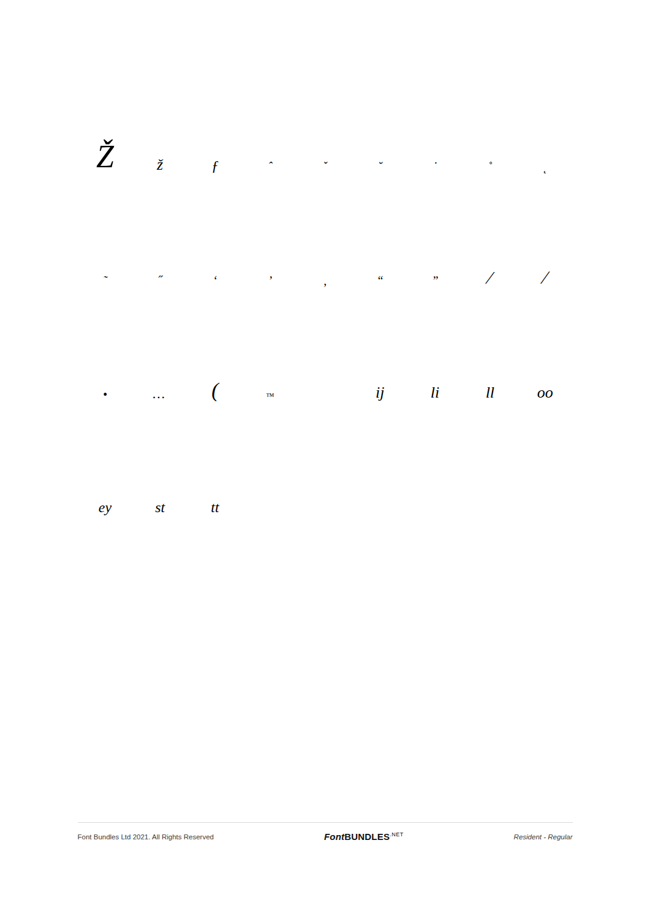Ž
ž
ƒ
ˆ
ˇ
˘
˙
˚
˛
˜
˝
‘
’
‚
“
”
⁄
∕
•
…
(
™
ij
li
ll
oo
ey
st
tt
Font Bundles Ltd 2021. All Rights Reserved
Font BUNDLES.NET
Resident - Regular